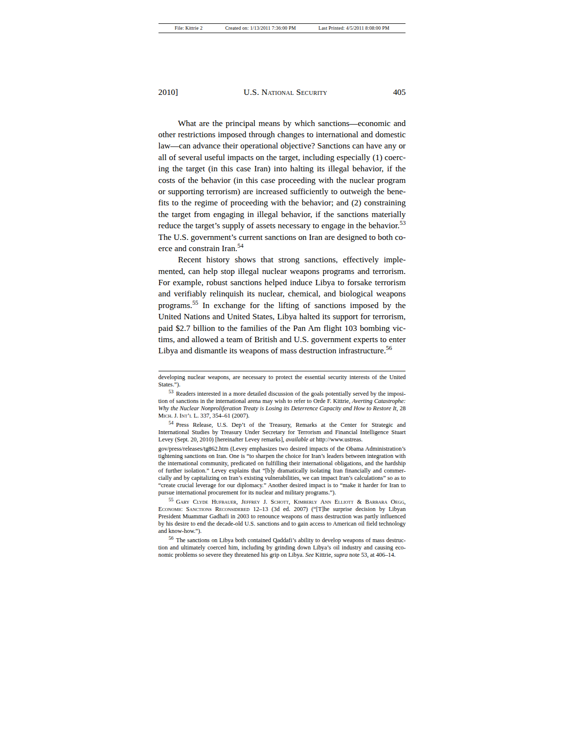File: Kittrie 2 Created on: 1/13/2011 7:36:00 PM Last Printed: 4/5/2011 8:08:00 PM
2010] U.S. National Security 405
What are the principal means by which sanctions—economic and other restrictions imposed through changes to international and domestic law—can advance their operational objective? Sanctions can have any or all of several useful impacts on the target, including especially (1) coercing the target (in this case Iran) into halting its illegal behavior, if the costs of the behavior (in this case proceeding with the nuclear program or supporting terrorism) are increased sufficiently to outweigh the benefits to the regime of proceeding with the behavior; and (2) constraining the target from engaging in illegal behavior, if the sanctions materially reduce the target’s supply of assets necessary to engage in the behavior.53 The U.S. government’s current sanctions on Iran are designed to both coerce and constrain Iran.54
Recent history shows that strong sanctions, effectively implemented, can help stop illegal nuclear weapons programs and terrorism. For example, robust sanctions helped induce Libya to forsake terrorism and verifiably relinquish its nuclear, chemical, and biological weapons programs.55 In exchange for the lifting of sanctions imposed by the United Nations and United States, Libya halted its support for terrorism, paid $2.7 billion to the families of the Pan Am flight 103 bombing victims, and allowed a team of British and U.S. government experts to enter Libya and dismantle its weapons of mass destruction infrastructure.56
developing nuclear weapons, are necessary to protect the essential security interests of the United States.”).
53 Readers interested in a more detailed discussion of the goals potentially served by the imposition of sanctions in the international arena may wish to refer to Orde F. Kittrie, Averting Catastrophe: Why the Nuclear Nonproliferation Treaty is Losing its Deterrence Capacity and How to Restore It, 28 Mich. J. Int’l L. 337, 354–61 (2007).
54 Press Release, U.S. Dep’t of the Treasury, Remarks at the Center for Strategic and International Studies by Treasury Under Secretary for Terrorism and Financial Intelligence Stuart Levey (Sept. 20, 2010) [hereinafter Levey remarks], available at http://www.ustreas.
gov/press/releases/tg862.htm (Levey emphasizes two desired impacts of the Obama Administration’s tightening sanctions on Iran. One is “to sharpen the choice for Iran’s leaders between integration with the international community, predicated on fulfilling their international obligations, and the hardship of further isolation.” Levey explains that “[b]y dramatically isolating Iran financially and commercially and by capitalizing on Iran’s existing vulnerabilities, we can impact Iran’s calculations” so as to “create crucial leverage for our diplomacy.” Another desired impact is to “make it harder for Iran to pursue international procurement for its nuclear and military programs.”).
55 Gary Clyde Hufbauer, Jeffrey J. Schott, Kimberly Ann Elliott & Barbara Oegg, Economic Sanctions Reconsidered 12–13 (3d ed. 2007) (“[T]he surprise decision by Libyan President Muammar Gadhafi in 2003 to renounce weapons of mass destruction was partly influenced by his desire to end the decade-old U.S. sanctions and to gain access to American oil field technology and know-how.”).
56 The sanctions on Libya both contained Qaddafi’s ability to develop weapons of mass destruction and ultimately coerced him, including by grinding down Libya’s oil industry and causing economic problems so severe they threatened his grip on Libya. See Kittrie, supra note 53, at 406–14.